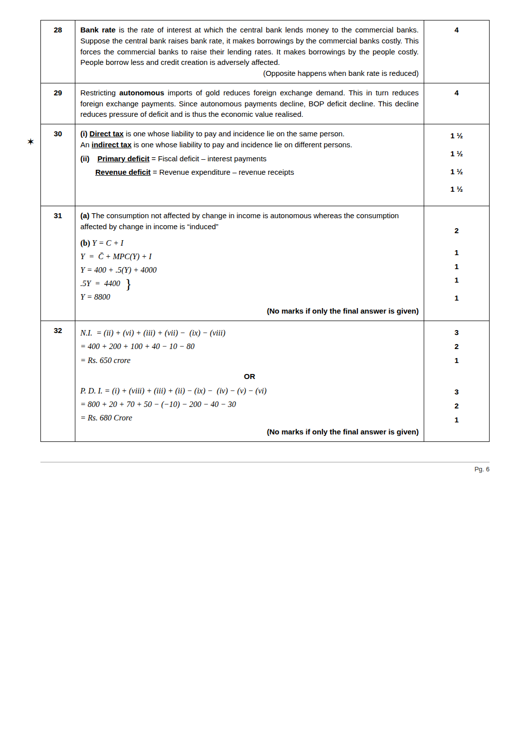✶
| 28 | Bank rate is the rate of interest at which the central bank lends money to the commercial banks. Suppose the central bank raises bank rate, it makes borrowings by the commercial banks costly. This forces the commercial banks to raise their lending rates. It makes borrowings by the people costly. People borrow less and credit creation is adversely affected. (Opposite happens when bank rate is reduced) | 4 |
| 29 | Restricting autonomous imports of gold reduces foreign exchange demand. This in turn reduces foreign exchange payments. Since autonomous payments decline, BOP deficit decline. This decline reduces pressure of deficit and is thus the economic value realised. | 4 |
| 30 | (i) Direct tax is one whose liability to pay and incidence lie on the same person. An indirect tax is one whose liability to pay and incidence lie on different persons. (ii) Primary deficit = Fiscal deficit – interest payments Revenue deficit = Revenue expenditure – revenue receipts | 1 ½ 1 ½ 1 ½ 1 ½ |
| 31 | (a) The consumption not affected by change in income is autonomous whereas the consumption affected by change in income is “induced” (b) Y = C + I Y = C̄ + MPC(Y) + I Y = 400 + .5(Y) + 4000 .5Y = 4400 } Y = 8800 (No marks if only the final answer is given) | 2 1 1 1 1 |
| 32 | N.I. = (ii) + (vi) + (iii) + (vii) − (ix) − (viii) = 400 + 200 + 100 + 40 − 10 − 80 = Rs. 650 crore OR P. D. I. = (i) + (viii) + (iii) + (ii) − (ix) − (iv) − (v) − (vi) = 800 + 20 + 70 + 50 − (−10) − 200 − 40 − 30 = Rs. 680 Crore (No marks if only the final answer is given) | 3 2 1 3 2 1 |
Pg. 6